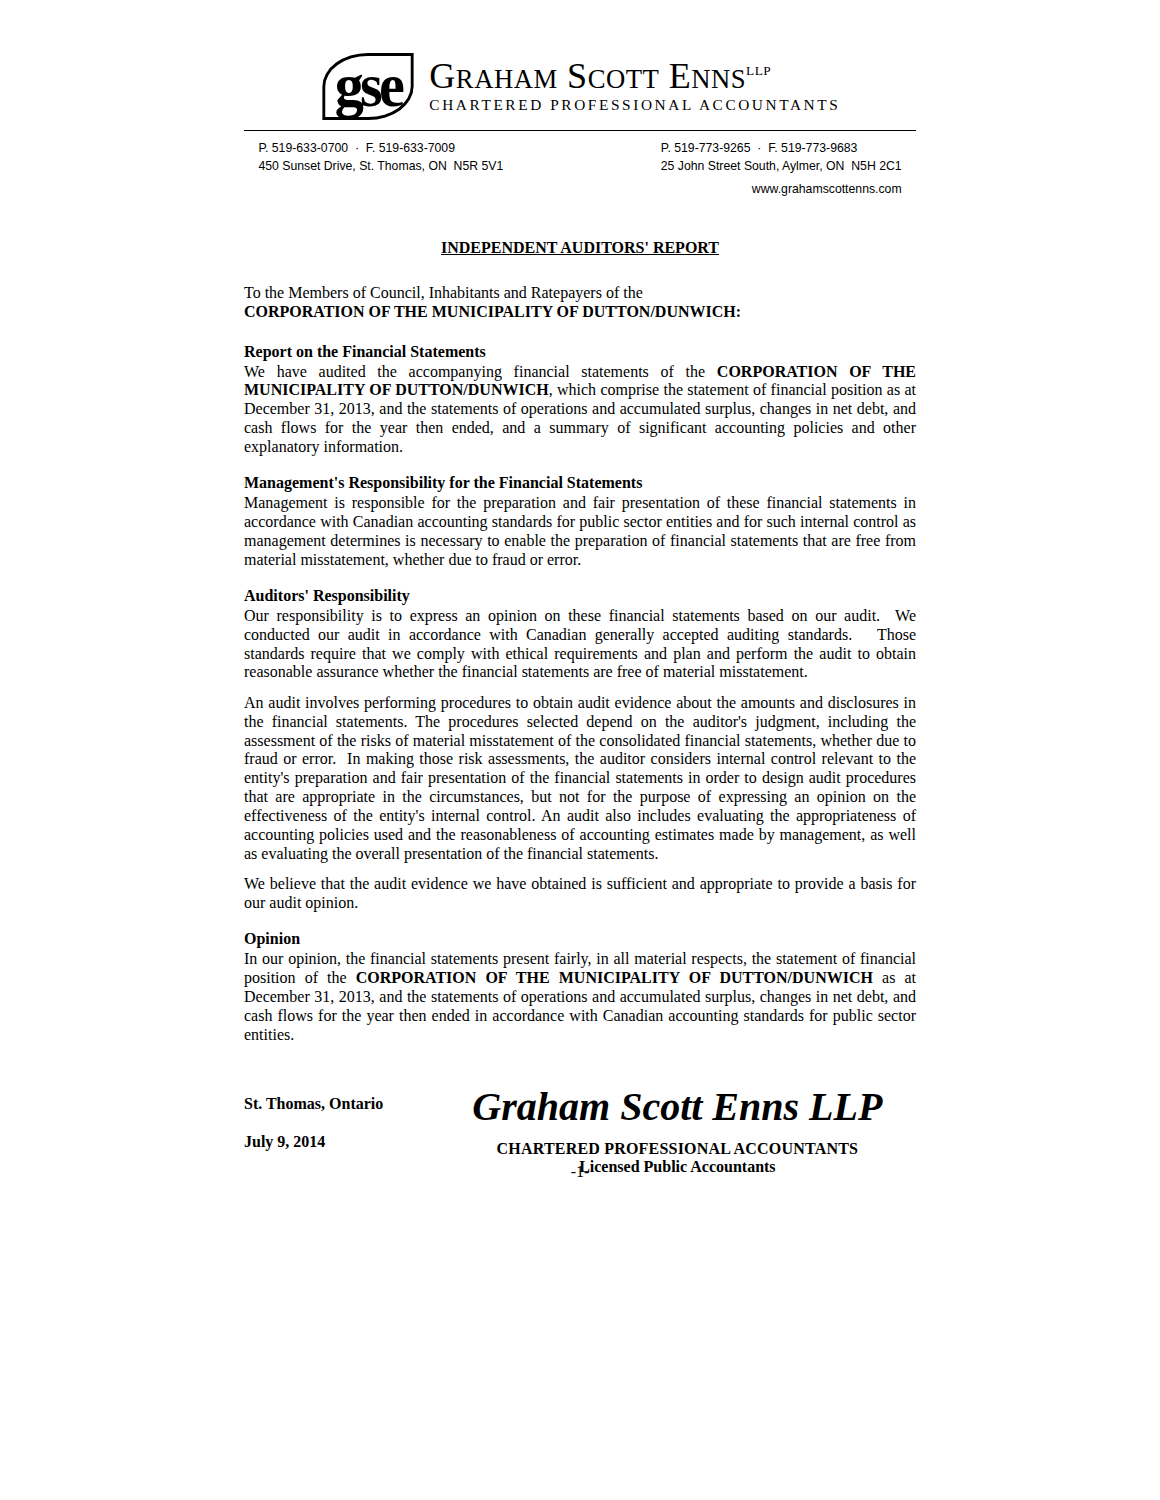gse
GRAHAM SCOTT ENNSLLP
CHARTERED PROFESSIONAL ACCOUNTANTS
P. 519-633-0700 · F. 519-633-7009
450 Sunset Drive, St. Thomas, ON N5R 5V1
P. 519-773-9265 · F. 519-773-9683
25 John Street South, Aylmer, ON N5H 2C1
www.grahamscottenns.com
INDEPENDENT AUDITORS' REPORT
To the Members of Council, Inhabitants and Ratepayers of the
CORPORATION OF THE MUNICIPALITY OF DUTTON/DUNWICH:
Report on the Financial Statements
We have audited the accompanying financial statements of the CORPORATION OF THE MUNICIPALITY OF DUTTON/DUNWICH, which comprise the statement of financial position as at December 31, 2013, and the statements of operations and accumulated surplus, changes in net debt, and cash flows for the year then ended, and a summary of significant accounting policies and other explanatory information.
Management's Responsibility for the Financial Statements
Management is responsible for the preparation and fair presentation of these financial statements in accordance with Canadian accounting standards for public sector entities and for such internal control as management determines is necessary to enable the preparation of financial statements that are free from material misstatement, whether due to fraud or error.
Auditors' Responsibility
Our responsibility is to express an opinion on these financial statements based on our audit. We conducted our audit in accordance with Canadian generally accepted auditing standards. Those standards require that we comply with ethical requirements and plan and perform the audit to obtain reasonable assurance whether the financial statements are free of material misstatement.
An audit involves performing procedures to obtain audit evidence about the amounts and disclosures in the financial statements. The procedures selected depend on the auditor's judgment, including the assessment of the risks of material misstatement of the consolidated financial statements, whether due to fraud or error. In making those risk assessments, the auditor considers internal control relevant to the entity's preparation and fair presentation of the financial statements in order to design audit procedures that are appropriate in the circumstances, but not for the purpose of expressing an opinion on the effectiveness of the entity's internal control. An audit also includes evaluating the appropriateness of accounting policies used and the reasonableness of accounting estimates made by management, as well as evaluating the overall presentation of the financial statements.
We believe that the audit evidence we have obtained is sufficient and appropriate to provide a basis for our audit opinion.
Opinion
In our opinion, the financial statements present fairly, in all material respects, the statement of financial position of the CORPORATION OF THE MUNICIPALITY OF DUTTON/DUNWICH as at December 31, 2013, and the statements of operations and accumulated surplus, changes in net debt, and cash flows for the year then ended in accordance with Canadian accounting standards for public sector entities.
St. Thomas, Ontario
July 9, 2014
Graham Scott Enns LLP
CHARTERED PROFESSIONAL ACCOUNTANTS
Licensed Public Accountants
-1-